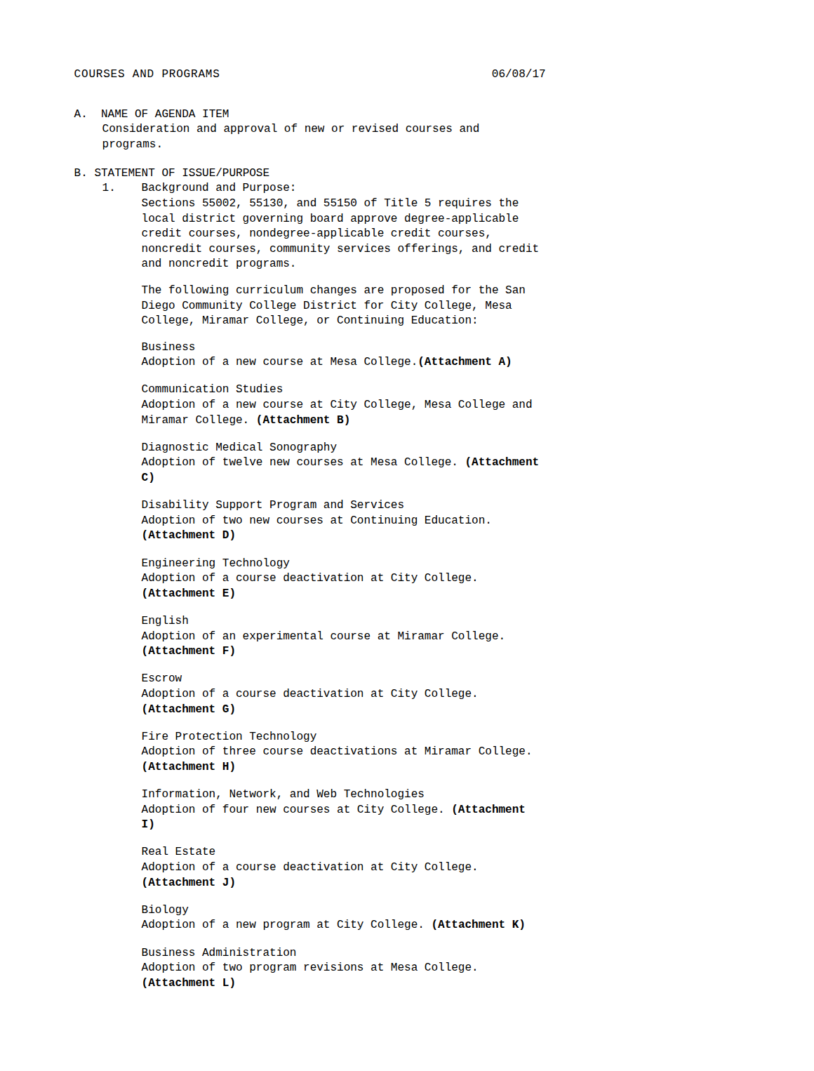COURSES AND PROGRAMS 06/08/17
A. NAME OF AGENDA ITEM
Consideration and approval of new or revised courses and programs.
B. STATEMENT OF ISSUE/PURPOSE
1.
Background and Purpose:
Sections 55002, 55130, and 55150 of Title 5 requires the local district governing board approve degree-applicable credit courses, nondegree-applicable credit courses, noncredit courses, community services offerings, and credit and noncredit programs.
The following curriculum changes are proposed for the San Diego Community College District for City College, Mesa College, Miramar College, or Continuing Education:
Business
Adoption of a new course at Mesa College.(Attachment A)
Communication Studies
Adoption of a new course at City College, Mesa College and Miramar College. (Attachment B)
Diagnostic Medical Sonography
Adoption of twelve new courses at Mesa College. (Attachment C)
Disability Support Program and Services
Adoption of two new courses at Continuing Education. (Attachment D)
Engineering Technology
Adoption of a course deactivation at City College. (Attachment E)
English
Adoption of an experimental course at Miramar College. (Attachment F)
Escrow
Adoption of a course deactivation at City College. (Attachment G)
Fire Protection Technology
Adoption of three course deactivations at Miramar College. (Attachment H)
Information, Network, and Web Technologies
Adoption of four new courses at City College. (Attachment I)
Real Estate
Adoption of a course deactivation at City College. (Attachment J)
Biology
Adoption of a new program at City College. (Attachment K)
Business Administration
Adoption of two program revisions at Mesa College. (Attachment L)